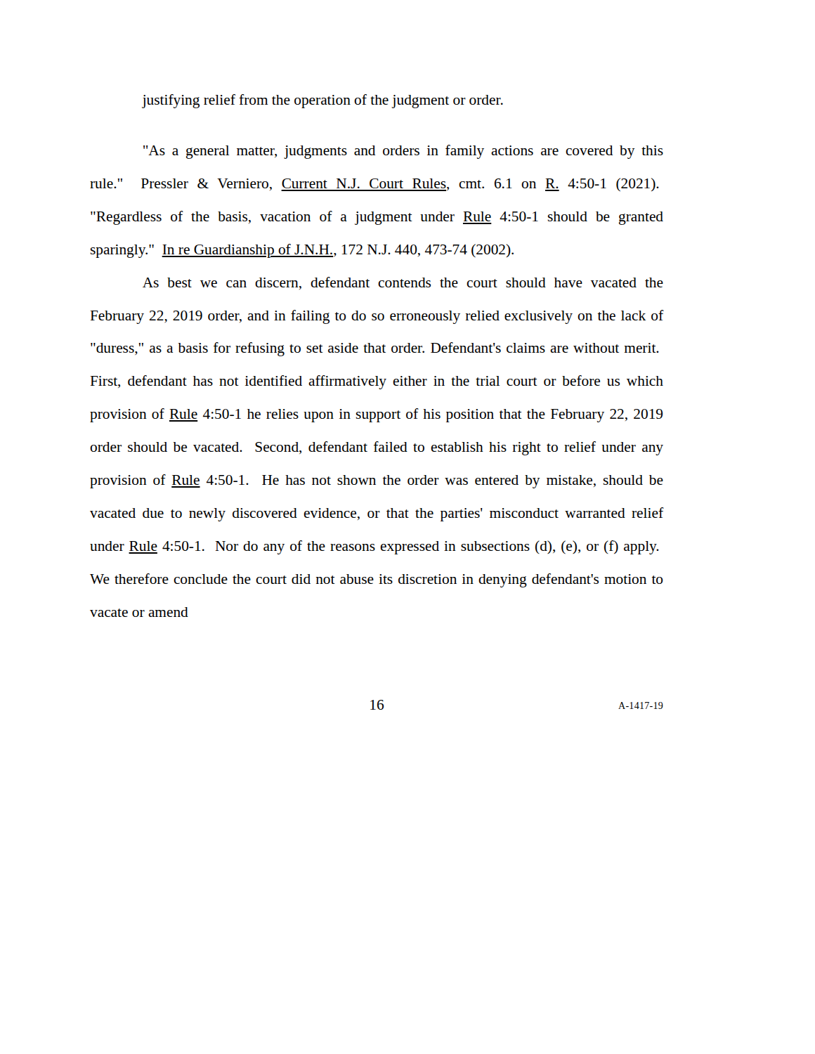justifying relief from the operation of the judgment or order.
"As a general matter, judgments and orders in family actions are covered by this rule." Pressler & Verniero, Current N.J. Court Rules, cmt. 6.1 on R. 4:50-1 (2021). "Regardless of the basis, vacation of a judgment under Rule 4:50-1 should be granted sparingly." In re Guardianship of J.N.H., 172 N.J. 440, 473-74 (2002).
As best we can discern, defendant contends the court should have vacated the February 22, 2019 order, and in failing to do so erroneously relied exclusively on the lack of "duress," as a basis for refusing to set aside that order. Defendant's claims are without merit. First, defendant has not identified affirmatively either in the trial court or before us which provision of Rule 4:50-1 he relies upon in support of his position that the February 22, 2019 order should be vacated. Second, defendant failed to establish his right to relief under any provision of Rule 4:50-1. He has not shown the order was entered by mistake, should be vacated due to newly discovered evidence, or that the parties' misconduct warranted relief under Rule 4:50-1. Nor do any of the reasons expressed in subsections (d), (e), or (f) apply. We therefore conclude the court did not abuse its discretion in denying defendant's motion to vacate or amend
16
A-1417-19